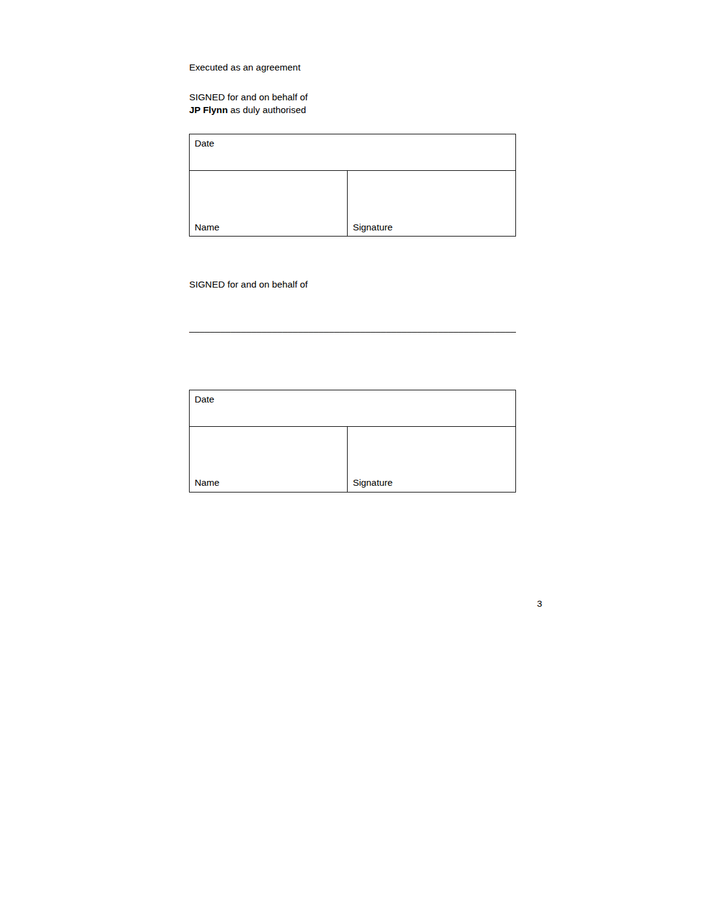Executed as an agreement
SIGNED for and on behalf of
JP Flynn as duly authorised
| Date |
| Name | Signature |
SIGNED for and on behalf of
_______________________________________________________________________ as duly authorised
| Date |
| Name | Signature |
3